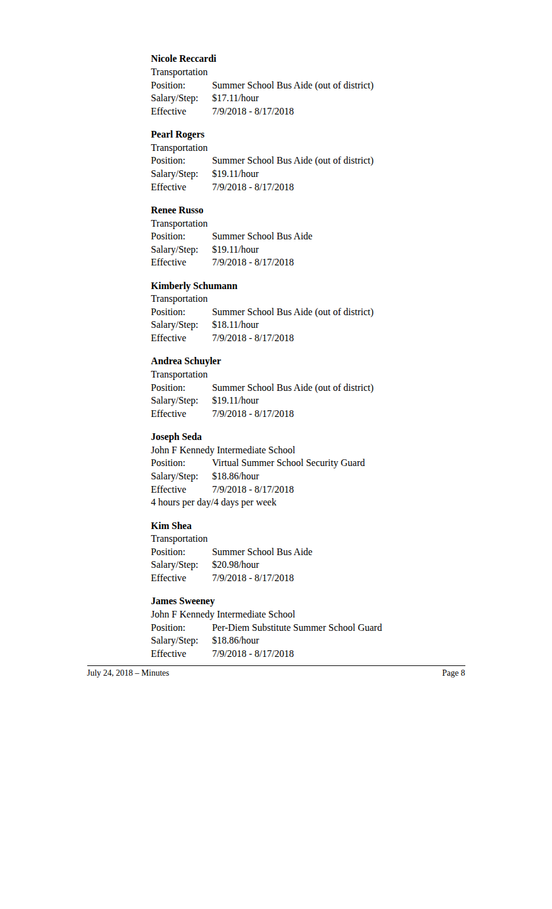Nicole Reccardi
Transportation
Position: Summer School Bus Aide (out of district)
Salary/Step:$17.11/hour
Effective 7/9/2018 - 8/17/2018
Pearl Rogers
Transportation
Position: Summer School Bus Aide (out of district)
Salary/Step:$19.11/hour
Effective 7/9/2018 - 8/17/2018
Renee Russo
Transportation
Position: Summer School Bus Aide
Salary/Step:$19.11/hour
Effective 7/9/2018 - 8/17/2018
Kimberly Schumann
Transportation
Position: Summer School Bus Aide (out of district)
Salary/Step:$18.11/hour
Effective 7/9/2018 - 8/17/2018
Andrea Schuyler
Transportation
Position: Summer School Bus Aide (out of district)
Salary/Step:$19.11/hour
Effective 7/9/2018 - 8/17/2018
Joseph Seda
John F Kennedy Intermediate School
Position: Virtual Summer School Security Guard
Salary/Step:$18.86/hour
Effective 7/9/2018 - 8/17/2018
4 hours per day/4 days per week
Kim Shea
Transportation
Position: Summer School Bus Aide
Salary/Step:$20.98/hour
Effective 7/9/2018 - 8/17/2018
James Sweeney
John F Kennedy Intermediate School
Position: Per-Diem Substitute Summer School Guard
Salary/Step:$18.86/hour
Effective 7/9/2018 - 8/17/2018
July 24, 2018 – Minutes Page 8